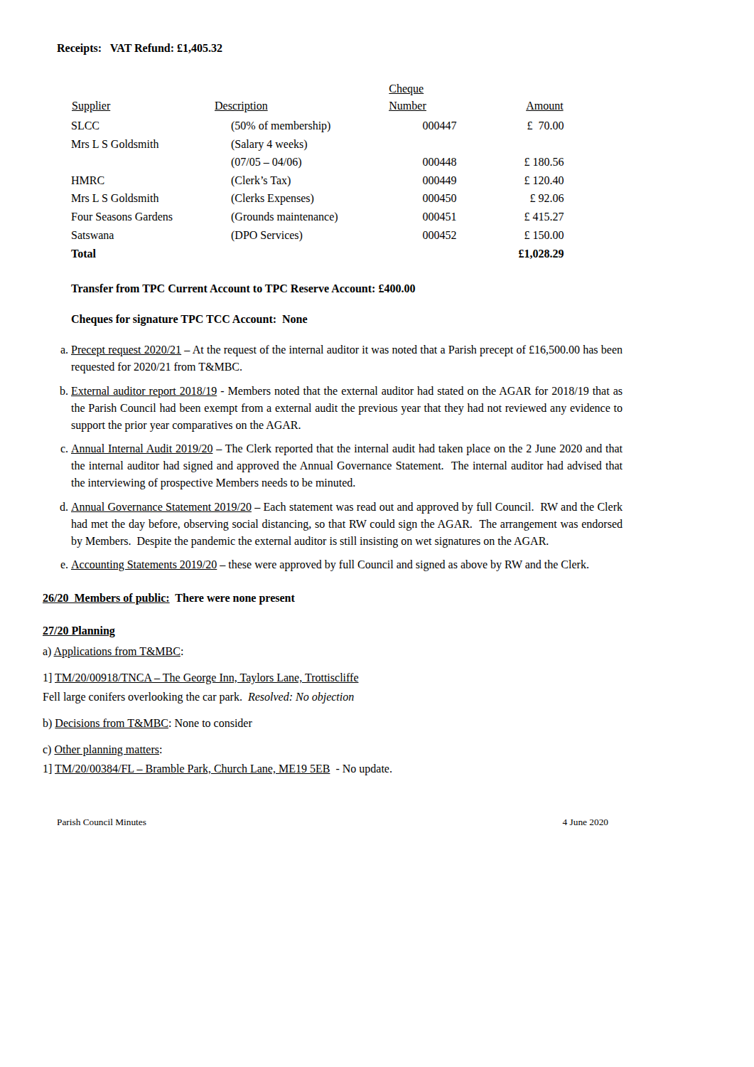Receipts: VAT Refund: £1,405.32
| Supplier | Description | Cheque Number | Amount |
| --- | --- | --- | --- |
| SLCC | (50% of membership) | 000447 | £ 70.00 |
| Mrs L S Goldsmith | (Salary 4 weeks) | | |
| | (07/05 – 04/06) | 000448 | £ 180.56 |
| HMRC | (Clerk’s Tax) | 000449 | £ 120.40 |
| Mrs L S Goldsmith | (Clerks Expenses) | 000450 | £ 92.06 |
| Four Seasons Gardens | (Grounds maintenance) | 000451 | £ 415.27 |
| Satswana | (DPO Services) | 000452 | £ 150.00 |
| Total | | | £1,028.29 |
Transfer from TPC Current Account to TPC Reserve Account: £400.00
Cheques for signature TPC TCC Account: None
Precept request 2020/21 – At the request of the internal auditor it was noted that a Parish precept of £16,500.00 has been requested for 2020/21 from T&MBC.
External auditor report 2018/19 - Members noted that the external auditor had stated on the AGAR for 2018/19 that as the Parish Council had been exempt from a external audit the previous year that they had not reviewed any evidence to support the prior year comparatives on the AGAR.
Annual Internal Audit 2019/20 – The Clerk reported that the internal audit had taken place on the 2 June 2020 and that the internal auditor had signed and approved the Annual Governance Statement. The internal auditor had advised that the interviewing of prospective Members needs to be minuted.
Annual Governance Statement 2019/20 – Each statement was read out and approved by full Council. RW and the Clerk had met the day before, observing social distancing, so that RW could sign the AGAR. The arrangement was endorsed by Members. Despite the pandemic the external auditor is still insisting on wet signatures on the AGAR.
Accounting Statements 2019/20 – these were approved by full Council and signed as above by RW and the Clerk.
26/20 Members of public: There were none present
27/20 Planning
a) Applications from T&MBC:
1] TM/20/00918/TNCA – The George Inn, Taylors Lane, Trottiscliffe
Fell large conifers overlooking the car park. Resolved: No objection
b) Decisions from T&MBC: None to consider
c) Other planning matters:
1] TM/20/00384/FL – Bramble Park, Church Lane, ME19 5EB - No update.
Parish Council Minutes 4 June 2020